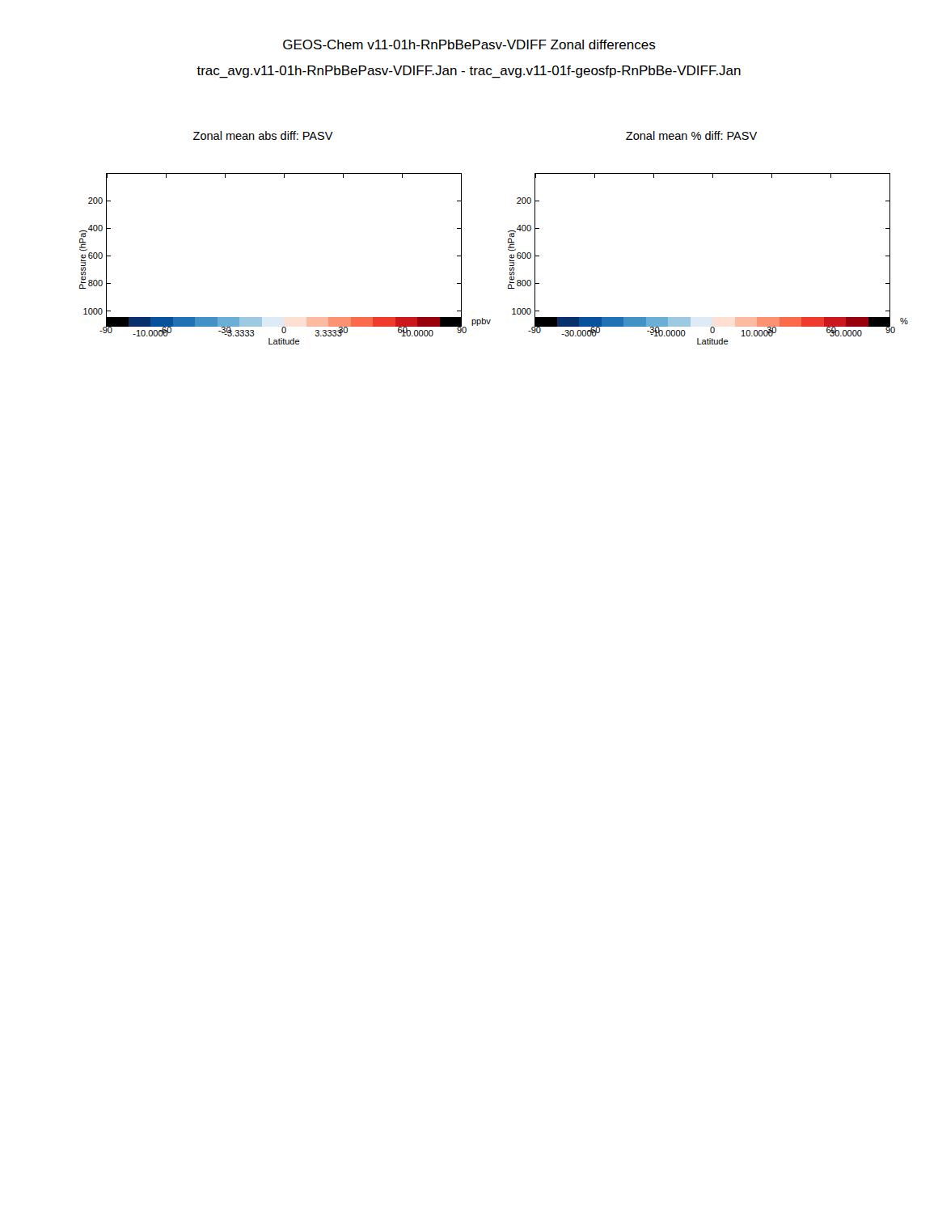GEOS-Chem v11-01h-RnPbBePasv-VDIFF Zonal differences
trac_avg.v11-01h-RnPbBePasv-VDIFF.Jan - trac_avg.v11-01f-geosfp-RnPbBe-VDIFF.Jan
Zonal mean abs diff: PASV
Pressure (hPa)
200 400 600 800 1000
-90 -60 -30 0 30 60 90
Latitude
ppbv
-10.0000 -3.3333 3.3333 10.0000
Zonal mean % diff: PASV
Pressure (hPa)
200 400 600 800 1000
-90 -60 -30 0 30 60 90
Latitude
%
-30.0000 -10.0000 10.0000 30.0000